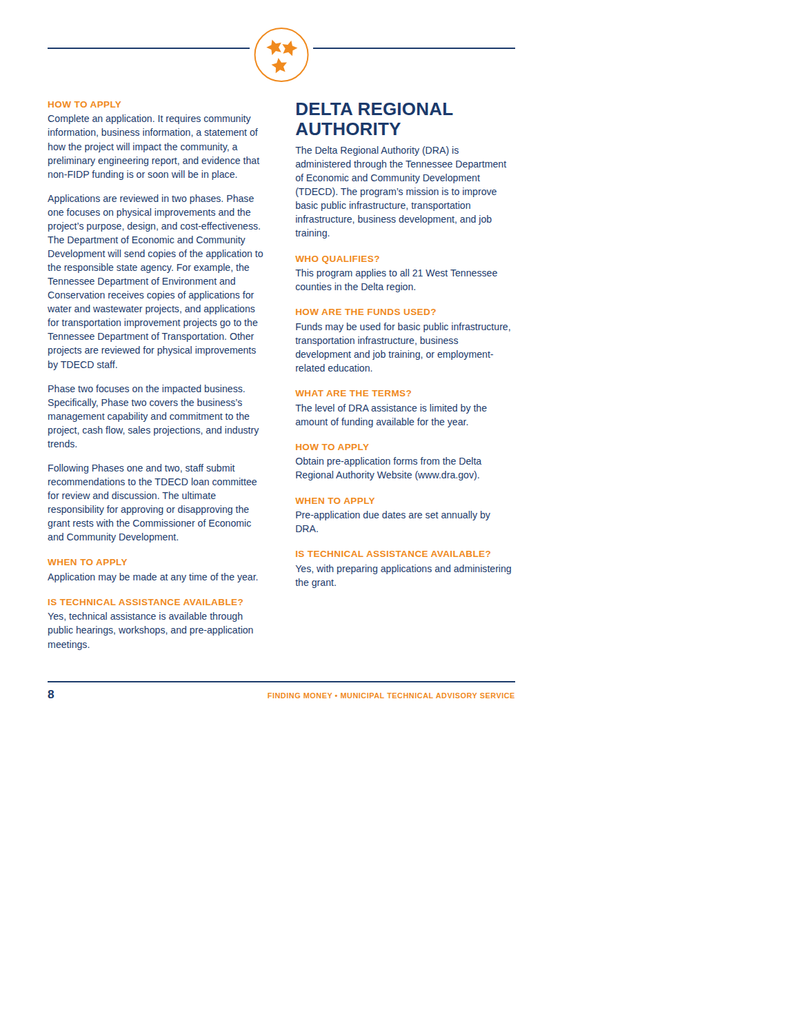How to Apply
Complete an application. It requires community information, business information, a statement of how the project will impact the community, a preliminary engineering report, and evidence that non-FIDP funding is or soon will be in place.
Applications are reviewed in two phases. Phase one focuses on physical improvements and the project’s purpose, design, and cost-effectiveness. The Department of Economic and Community Development will send copies of the application to the responsible state agency. For example, the Tennessee Department of Environment and Conservation receives copies of applications for water and wastewater projects, and applications for transportation improvement projects go to the Tennessee Department of Transportation. Other projects are reviewed for physical improvements by TDECD staff.
Phase two focuses on the impacted business. Specifically, Phase two covers the business’s management capability and commitment to the project, cash flow, sales projections, and industry trends.
Following Phases one and two, staff submit recommendations to the TDECD loan committee for review and discussion. The ultimate responsibility for approving or disapproving the grant rests with the Commissioner of Economic and Community Development.
When to Apply
Application may be made at any time of the year.
Is Technical Assistance Available?
Yes, technical assistance is available through public hearings, workshops, and pre-application meetings.
Delta Regional Authority
The Delta Regional Authority (DRA) is administered through the Tennessee Department of Economic and Community Development (TDECD). The program’s mission is to improve basic public infrastructure, transportation infrastructure, business development, and job training.
Who Qualifies?
This program applies to all 21 West Tennessee counties in the Delta region.
How Are the Funds Used?
Funds may be used for basic public infrastructure, transportation infrastructure, business development and job training, or employment-related education.
What Are the Terms?
The level of DRA assistance is limited by the amount of funding available for the year.
How to Apply
Obtain pre-application forms from the Delta Regional Authority Website (www.dra.gov).
When to Apply
Pre-application due dates are set annually by DRA.
Is Technical Assistance Available?
Yes, with preparing applications and administering the grant.
8
Finding Money • Municipal Technical Advisory Service